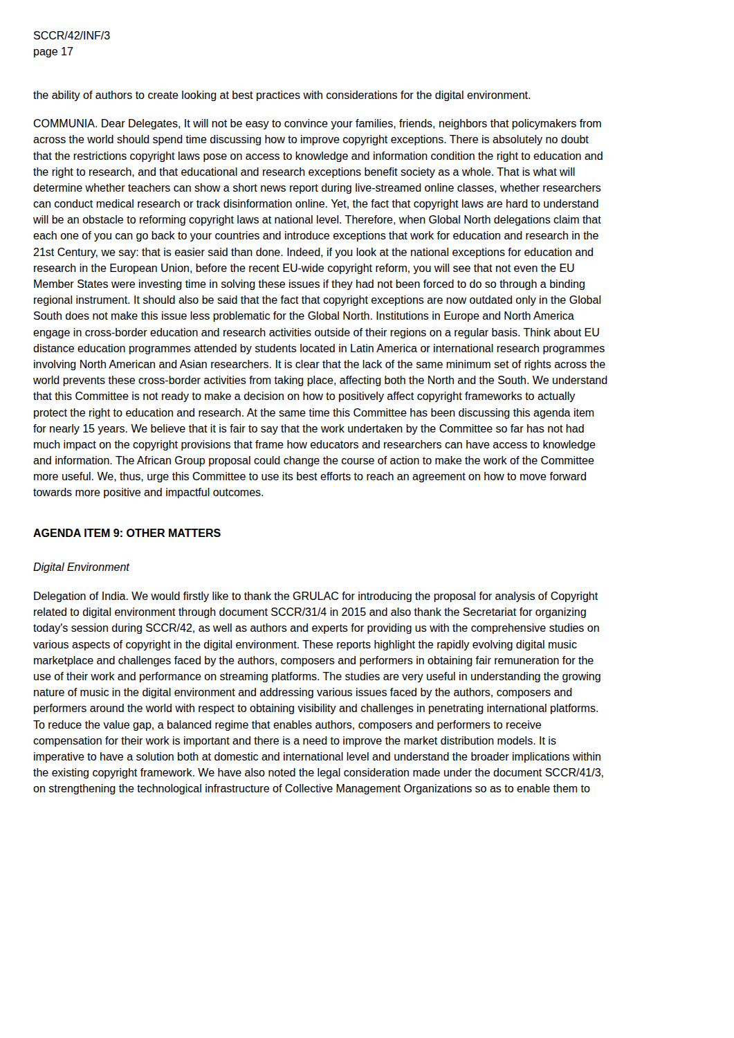SCCR/42/INF/3
page 17
the ability of authors to create looking at best practices with considerations for the digital environment.
COMMUNIA. Dear Delegates, It will not be easy to convince your families, friends, neighbors that policymakers from across the world should spend time discussing how to improve copyright exceptions. There is absolutely no doubt that the restrictions copyright laws pose on access to knowledge and information condition the right to education and the right to research, and that educational and research exceptions benefit society as a whole. That is what will determine whether teachers can show a short news report during live-streamed online classes, whether researchers can conduct medical research or track disinformation online. Yet, the fact that copyright laws are hard to understand will be an obstacle to reforming copyright laws at national level. Therefore, when Global North delegations claim that each one of you can go back to your countries and introduce exceptions that work for education and research in the 21st Century, we say: that is easier said than done. Indeed, if you look at the national exceptions for education and research in the European Union, before the recent EU-wide copyright reform, you will see that not even the EU Member States were investing time in solving these issues if they had not been forced to do so through a binding regional instrument. It should also be said that the fact that copyright exceptions are now outdated only in the Global South does not make this issue less problematic for the Global North. Institutions in Europe and North America engage in cross-border education and research activities outside of their regions on a regular basis. Think about EU distance education programmes attended by students located in Latin America or international research programmes involving North American and Asian researchers. It is clear that the lack of the same minimum set of rights across the world prevents these cross-border activities from taking place, affecting both the North and the South. We understand that this Committee is not ready to make a decision on how to positively affect copyright frameworks to actually protect the right to education and research. At the same time this Committee has been discussing this agenda item for nearly 15 years. We believe that it is fair to say that the work undertaken by the Committee so far has not had much impact on the copyright provisions that frame how educators and researchers can have access to knowledge and information. The African Group proposal could change the course of action to make the work of the Committee more useful. We, thus, urge this Committee to use its best efforts to reach an agreement on how to move forward towards more positive and impactful outcomes.
AGENDA ITEM 9: OTHER MATTERS
Digital Environment
Delegation of India. We would firstly like to thank the GRULAC for introducing the proposal for analysis of Copyright related to digital environment through document SCCR/31/4 in 2015 and also thank the Secretariat for organizing today's session during SCCR/42, as well as authors and experts for providing us with the comprehensive studies on various aspects of copyright in the digital environment. These reports highlight the rapidly evolving digital music marketplace and challenges faced by the authors, composers and performers in obtaining fair remuneration for the use of their work and performance on streaming platforms. The studies are very useful in understanding the growing nature of music in the digital environment and addressing various issues faced by the authors, composers and performers around the world with respect to obtaining visibility and challenges in penetrating international platforms. To reduce the value gap, a balanced regime that enables authors, composers and performers to receive compensation for their work is important and there is a need to improve the market distribution models. It is imperative to have a solution both at domestic and international level and understand the broader implications within the existing copyright framework. We have also noted the legal consideration made under the document SCCR/41/3, on strengthening the technological infrastructure of Collective Management Organizations so as to enable them to